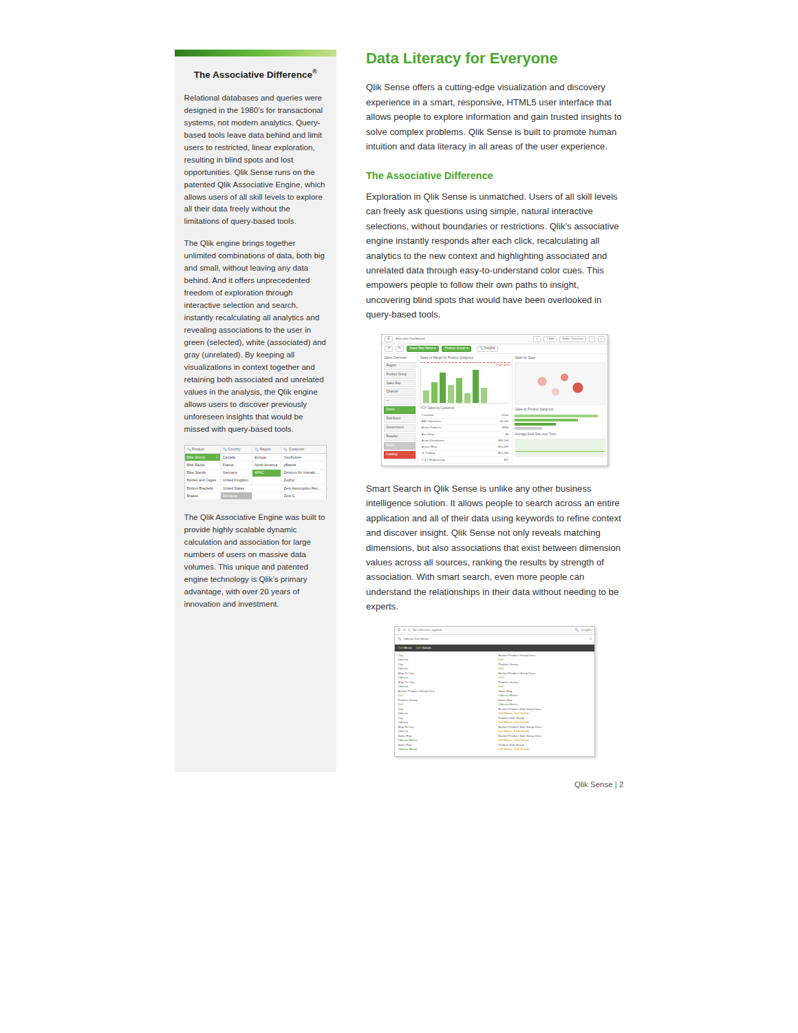The Associative Difference®
Relational databases and queries were designed in the 1980’s for transactional systems, not modern analytics. Query-based tools leave data behind and limit users to restricted, linear exploration, resulting in blind spots and lost opportunities. Qlik Sense runs on the patented Qlik Associative Engine, which allows users of all skill levels to explore all their data freely without the limitations of query-based tools.
The Qlik engine brings together unlimited combinations of data, both big and small, without leaving any data behind. And it offers unprecedented freedom of exploration through interactive selection and search, instantly recalculating all analytics and revealing associations to the user in green (selected), white (associated) and gray (unrelated). By keeping all visualizations in context together and retaining both associated and unrelated values in the analysis, the Qlik engine allows users to discover previously unforeseen insights that would be missed with query-based tools.
| Product | Country | Region | Customer |
| --- | --- | --- | --- |
| Bike Shorts | Canada | Europe | YourFuture |
| Bike Racks | France | North America | yBeeret |
| Bike Stands | Germany | APAC | Zentrum für Interakt… |
| Bottles and Cages | United Kingdom | | Zephyr |
| Bottom Brackets | United States | | Zero Assumption Rec… |
| Brakes | Romania | | Zero G |
The Qlik Associative Engine was built to provide highly scalable dynamic calculation and association for large numbers of users on massive data volumes. This unique and patented engine technology is Qlik’s primary advantage, with over 20 years of innovation and investment.
Data Literacy for Everyone
Qlik Sense offers a cutting-edge visualization and discovery experience in a smart, responsive, HTML5 user interface that allows people to explore information and gain trusted insights to solve complex problems. Qlik Sense is built to promote human intuition and data literacy in all areas of the user experience.
The Associative Difference
Exploration in Qlik Sense is unmatched. Users of all skill levels can freely ask questions using simple, natural interactive selections, without boundaries or restrictions. Qlik’s associative engine instantly responds after each click, recalculating all analytics to the new context and highlighting associated and unrelated data through easy-to-understand color cues. This empowers people to follow their own paths to insight, uncovering blind spots that would have been overlooked in query-based tools.
☰ Executive Dashboard ⌂ ✎ Edit Sales Overview ‹›
↺↻ Sales Rep Name ▾ Product Group ▾ 🔍 Insights
Sales Overview
Region
Product Group
Sales Rep
Channel
⋯
Direct
Distributor
Government
Reseller
Retail
Catalog
Sales vs Margin by Product Subgroup
Target $100
YOY Sales by Customer
| Customer | Value |
| ABC Industries | $1,411 |
| Acme Products | $854 |
| Ace Shop | $0 |
| Acme Distributors | $36,168 |
| Active Wear | $14,291 |
| JL Trading | $21,350 |
| C & L Engineering | $27 |
Sales by State
Sales by Product Subgroup
Average Deal Size over Time
Smart Search in Qlik Sense is unlike any other business intelligence solution. It allows people to search across an entire application and all of their data using keywords to refine context and discover insight. Qlik Sense not only reveals matching dimensions, but also associations that exist between dimension values across all sources, ranking the results by strength of association. With smart search, even more people can understand the relationships in their data without needing to be experts.
☰↺↻ No selections applied 🔍Insights
🔍 Odessa Dell Meats ✕
Dell Meats Dell Salads
City
Odessa
City
Odessa
Ship To City
Odessa
Ship To City
Odessa
Basket Product Group Desc
Dell
Product Group
Dell
City
Odessa
City
Odessa
Ship To City
Odessa
Sales Rep
Odessa Morris
Sales Rep
Odessa Morris
Basket Product Group Desc
Dell
Product Group
Dell
Basket Product Group Desc
Dell
Product Group
Dell
Sales Rep
Odessa Morris
Sales Rep
Odessa Morris
Basket Product Sub Group Desc
Dell Meats, Dell Salads
Product Sub-Group
Dell Meats, Dell Salads
Basket Product Sub Group Desc
Dell Meats, Dell Salads
Basket Product Sub Group Desc
Dell Meats, Dell Salads
Product Sub-Group
Dell Meats, Dell Salads
Qlik Sense | 2